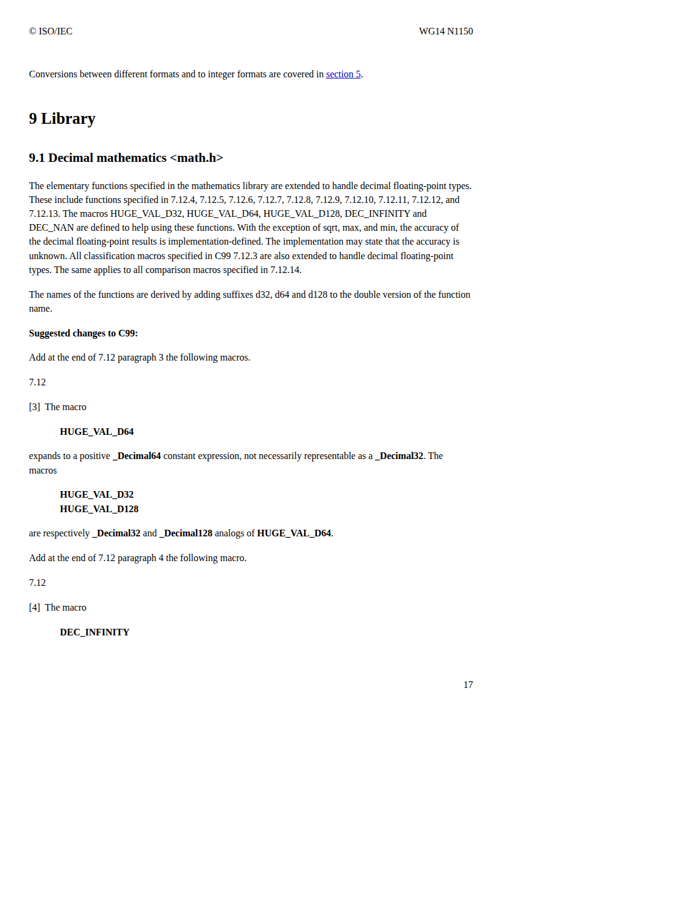© ISO/IEC
WG14 N1150
Conversions between different formats and to integer formats are covered in section 5.
9 Library
9.1 Decimal mathematics <math.h>
The elementary functions specified in the mathematics library are extended to handle decimal floating-point types. These include functions specified in 7.12.4, 7.12.5, 7.12.6, 7.12.7, 7.12.8, 7.12.9, 7.12.10, 7.12.11, 7.12.12, and 7.12.13. The macros HUGE_VAL_D32, HUGE_VAL_D64, HUGE_VAL_D128, DEC_INFINITY and DEC_NAN are defined to help using these functions. With the exception of sqrt, max, and min, the accuracy of the decimal floating-point results is implementation-defined. The implementation may state that the accuracy is unknown. All classification macros specified in C99 7.12.3 are also extended to handle decimal floating-point types. The same applies to all comparison macros specified in 7.12.14.
The names of the functions are derived by adding suffixes d32, d64 and d128 to the double version of the function name.
Suggested changes to C99:
Add at the end of 7.12 paragraph 3 the following macros.
7.12
[3] The macro
HUGE_VAL_D64
expands to a positive _Decimal64 constant expression, not necessarily representable as a _Decimal32. The macros
HUGE_VAL_D32
HUGE_VAL_D128
are respectively _Decimal32 and _Decimal128 analogs of HUGE_VAL_D64.
Add at the end of 7.12 paragraph 4 the following macro.
7.12
[4] The macro
DEC_INFINITY
17